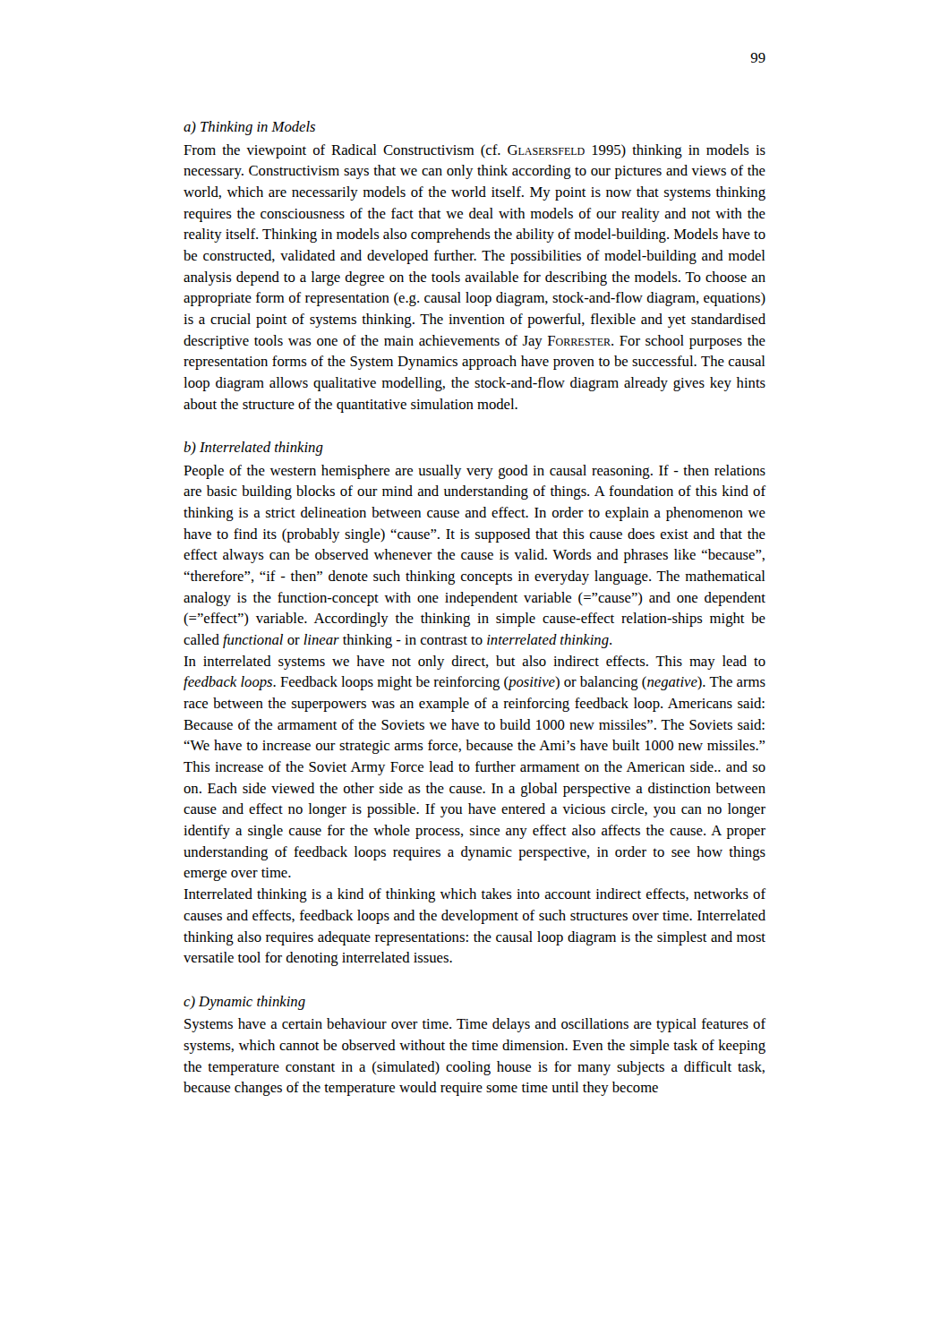99
a) Thinking in Models
From the viewpoint of Radical Constructivism (cf. Glasersfeld 1995) thinking in models is necessary. Constructivism says that we can only think according to our pictures and views of the world, which are necessarily models of the world itself. My point is now that systems thinking requires the consciousness of the fact that we deal with models of our reality and not with the reality itself. Thinking in models also comprehends the ability of model-building. Models have to be constructed, validated and developed further. The possibilities of model-building and model analysis depend to a large degree on the tools available for describing the models. To choose an appropriate form of representation (e.g. causal loop diagram, stock-and-flow diagram, equations) is a crucial point of systems thinking. The invention of powerful, flexible and yet standardised descriptive tools was one of the main achievements of Jay Forrester. For school purposes the representation forms of the System Dynamics approach have proven to be successful. The causal loop diagram allows qualitative modelling, the stock-and-flow diagram already gives key hints about the structure of the quantitative simulation model.
b) Interrelated thinking
People of the western hemisphere are usually very good in causal reasoning. If - then relations are basic building blocks of our mind and understanding of things. A foundation of this kind of thinking is a strict delineation between cause and effect. In order to explain a phenomenon we have to find its (probably single) “cause”. It is supposed that this cause does exist and that the effect always can be observed whenever the cause is valid. Words and phrases like “because”, “therefore”, “if - then” denote such thinking concepts in everyday language. The mathematical analogy is the function-concept with one independent variable (=”cause”) and one dependent (=”effect”) variable. Accordingly the thinking in simple cause-effect relation-ships might be called functional or linear thinking - in contrast to interrelated thinking.
In interrelated systems we have not only direct, but also indirect effects. This may lead to feedback loops. Feedback loops might be reinforcing (positive) or balancing (negative). The arms race between the superpowers was an example of a reinforcing feedback loop. Americans said: Because of the armament of the Soviets we have to build 1000 new missiles”. The Soviets said: “We have to increase our strategic arms force, because the Ami’s have built 1000 new missiles.” This increase of the Soviet Army Force lead to further armament on the American side.. and so on. Each side viewed the other side as the cause. In a global perspective a distinction between cause and effect no longer is possible. If you have entered a vicious circle, you can no longer identify a single cause for the whole process, since any effect also affects the cause. A proper understanding of feedback loops requires a dynamic perspective, in order to see how things emerge over time.
Interrelated thinking is a kind of thinking which takes into account indirect effects, networks of causes and effects, feedback loops and the development of such structures over time. Interrelated thinking also requires adequate representations: the causal loop diagram is the simplest and most versatile tool for denoting interrelated issues.
c) Dynamic thinking
Systems have a certain behaviour over time. Time delays and oscillations are typical features of systems, which cannot be observed without the time dimension. Even the simple task of keeping the temperature constant in a (simulated) cooling house is for many subjects a difficult task, because changes of the temperature would require some time until they become